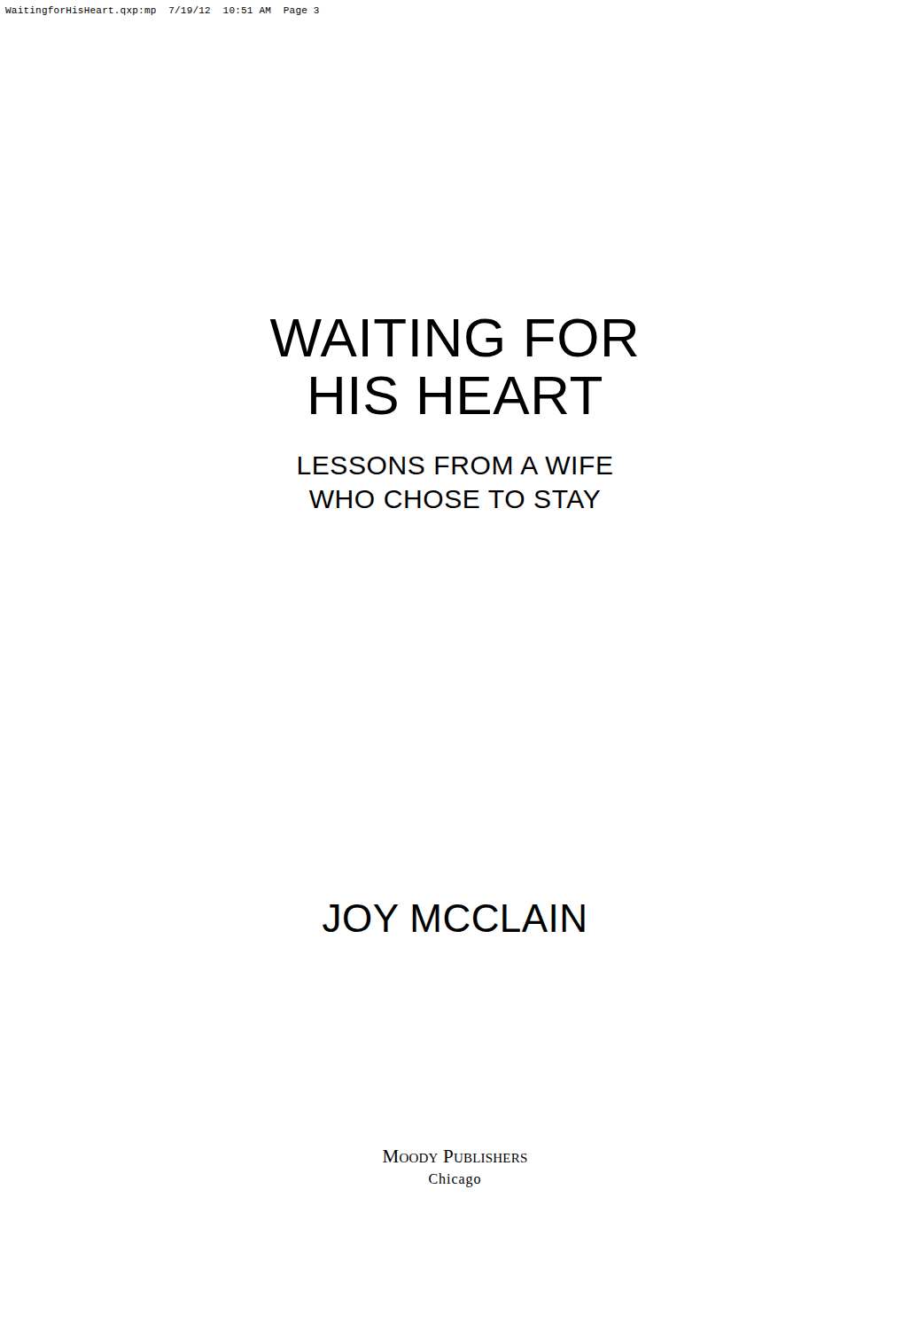WaitingforHisHeart.qxp:mp 7/19/12 10:51 AM Page 3
Waiting for
His Heart
Lessons from a Wife
Who Chose to Stay
Joy McClain
Moody Publishers
Chicago